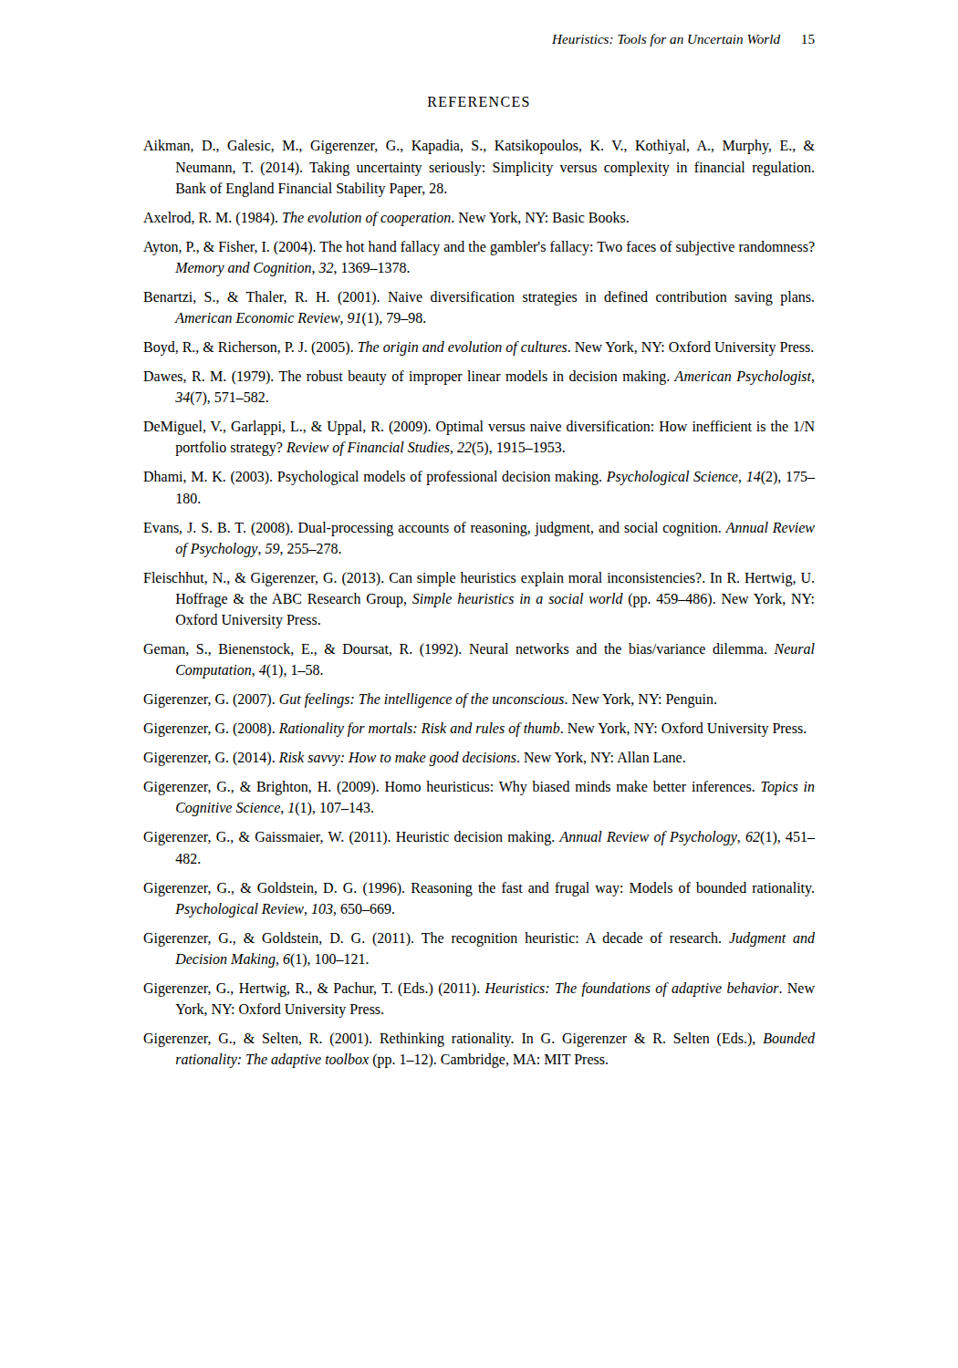Heuristics: Tools for an Uncertain World 15
REFERENCES
Aikman, D., Galesic, M., Gigerenzer, G., Kapadia, S., Katsikopoulos, K. V., Kothiyal, A., Murphy, E., & Neumann, T. (2014). Taking uncertainty seriously: Simplicity versus complexity in financial regulation. Bank of England Financial Stability Paper, 28.
Axelrod, R. M. (1984). The evolution of cooperation. New York, NY: Basic Books.
Ayton, P., & Fisher, I. (2004). The hot hand fallacy and the gambler's fallacy: Two faces of subjective randomness? Memory and Cognition, 32, 1369–1378.
Benartzi, S., & Thaler, R. H. (2001). Naive diversification strategies in defined contribution saving plans. American Economic Review, 91(1), 79–98.
Boyd, R., & Richerson, P. J. (2005). The origin and evolution of cultures. New York, NY: Oxford University Press.
Dawes, R. M. (1979). The robust beauty of improper linear models in decision making. American Psychologist, 34(7), 571–582.
DeMiguel, V., Garlappi, L., & Uppal, R. (2009). Optimal versus naive diversification: How inefficient is the 1/N portfolio strategy? Review of Financial Studies, 22(5), 1915–1953.
Dhami, M. K. (2003). Psychological models of professional decision making. Psychological Science, 14(2), 175–180.
Evans, J. S. B. T. (2008). Dual-processing accounts of reasoning, judgment, and social cognition. Annual Review of Psychology, 59, 255–278.
Fleischhut, N., & Gigerenzer, G. (2013). Can simple heuristics explain moral inconsistencies?. In R. Hertwig, U. Hoffrage & the ABC Research Group, Simple heuristics in a social world (pp. 459–486). New York, NY: Oxford University Press.
Geman, S., Bienenstock, E., & Doursat, R. (1992). Neural networks and the bias/variance dilemma. Neural Computation, 4(1), 1–58.
Gigerenzer, G. (2007). Gut feelings: The intelligence of the unconscious. New York, NY: Penguin.
Gigerenzer, G. (2008). Rationality for mortals: Risk and rules of thumb. New York, NY: Oxford University Press.
Gigerenzer, G. (2014). Risk savvy: How to make good decisions. New York, NY: Allan Lane.
Gigerenzer, G., & Brighton, H. (2009). Homo heuristicus: Why biased minds make better inferences. Topics in Cognitive Science, 1(1), 107–143.
Gigerenzer, G., & Gaissmaier, W. (2011). Heuristic decision making. Annual Review of Psychology, 62(1), 451–482.
Gigerenzer, G., & Goldstein, D. G. (1996). Reasoning the fast and frugal way: Models of bounded rationality. Psychological Review, 103, 650–669.
Gigerenzer, G., & Goldstein, D. G. (2011). The recognition heuristic: A decade of research. Judgment and Decision Making, 6(1), 100–121.
Gigerenzer, G., Hertwig, R., & Pachur, T. (Eds.) (2011). Heuristics: The foundations of adaptive behavior. New York, NY: Oxford University Press.
Gigerenzer, G., & Selten, R. (2001). Rethinking rationality. In G. Gigerenzer & R. Selten (Eds.), Bounded rationality: The adaptive toolbox (pp. 1–12). Cambridge, MA: MIT Press.